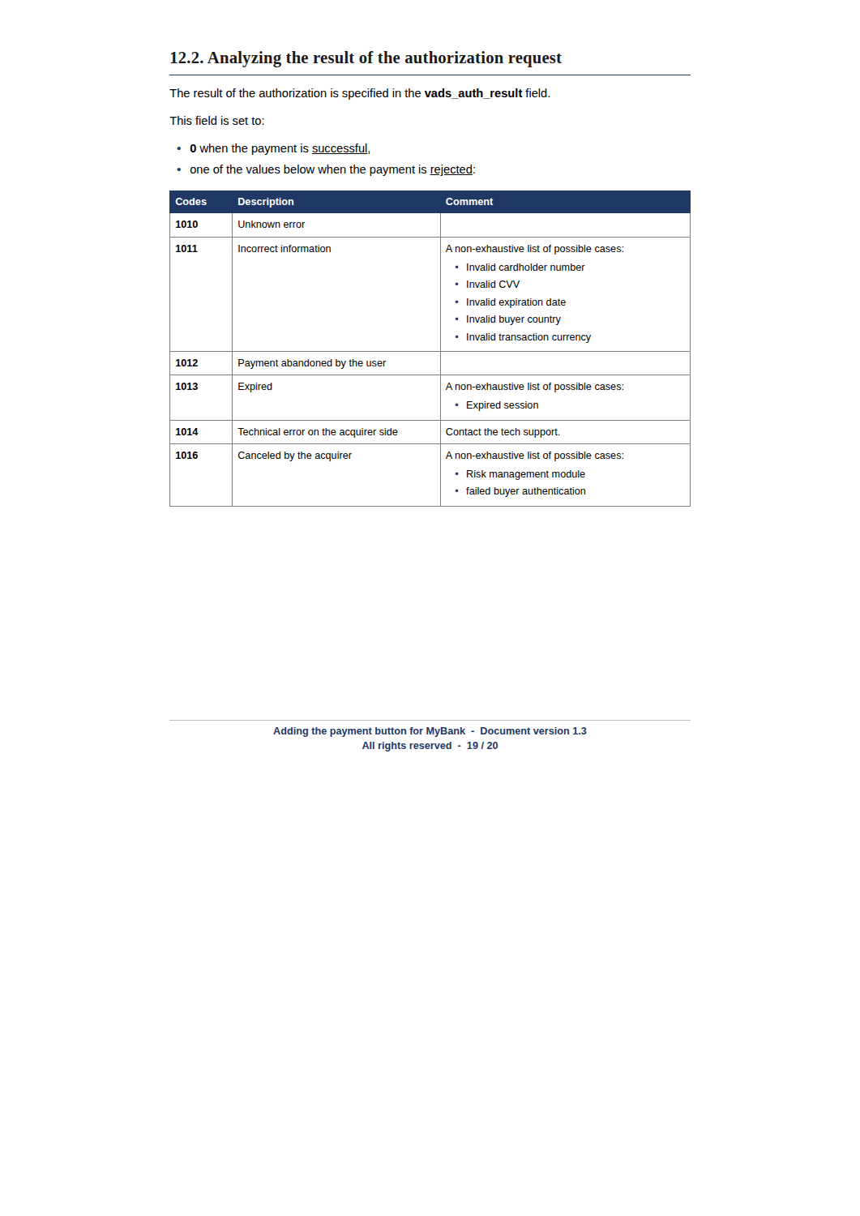12.2. Analyzing the result of the authorization request
The result of the authorization is specified in the vads_auth_result field.
This field is set to:
0 when the payment is successful,
one of the values below when the payment is rejected:
| Codes | Description | Comment |
| --- | --- | --- |
| 1010 | Unknown error | |
| 1011 | Incorrect information | A non-exhaustive list of possible cases: Invalid cardholder number Invalid CVV Invalid expiration date Invalid buyer country Invalid transaction currency |
| 1012 | Payment abandoned by the user | |
| 1013 | Expired | A non-exhaustive list of possible cases: Expired session |
| 1014 | Technical error on the acquirer side | Contact the tech support. |
| 1016 | Canceled by the acquirer | A non-exhaustive list of possible cases: Risk management module failed buyer authentication |
Adding the payment button for MyBank - Document version 1.3
All rights reserved - 19 / 20